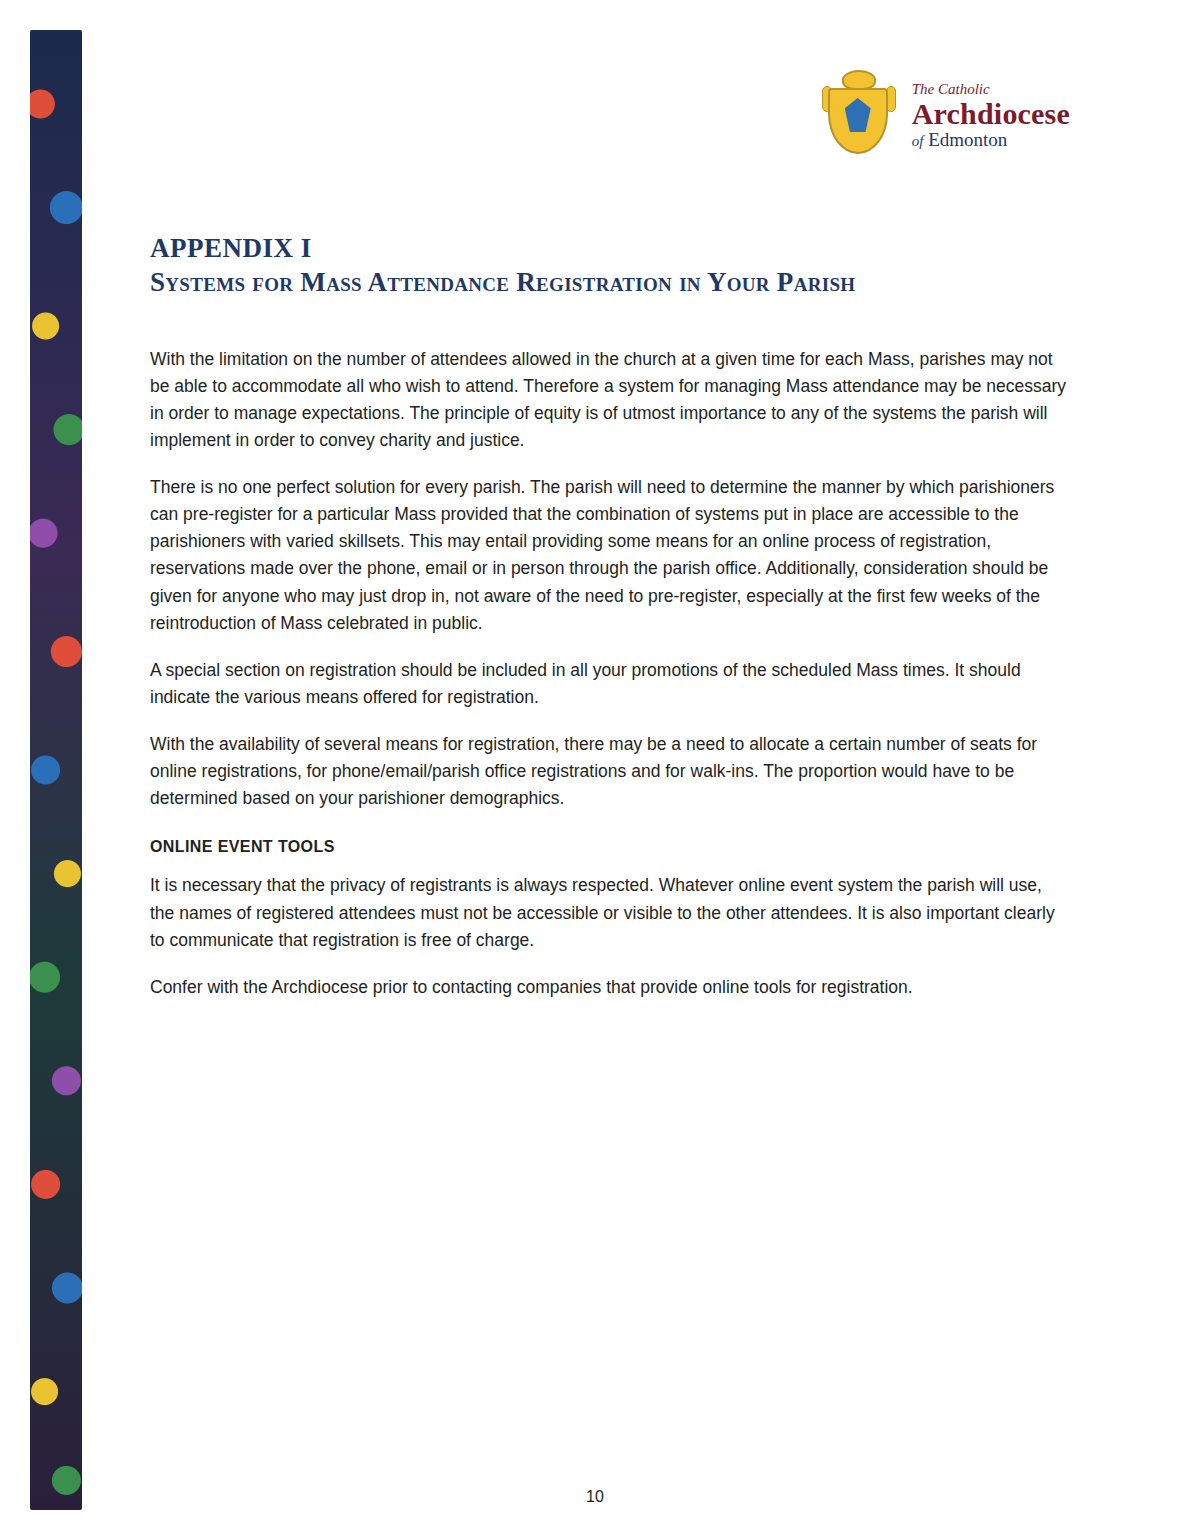The Catholic
Archdiocese
of Edmonton
APPENDIX I Systems for Mass Attendance Registration in Your Parish
With the limitation on the number of attendees allowed in the church at a given time for each Mass, parishes may not be able to accommodate all who wish to attend. Therefore a system for managing Mass attendance may be necessary in order to manage expectations. The principle of equity is of utmost importance to any of the systems the parish will implement in order to convey charity and justice.
There is no one perfect solution for every parish. The parish will need to determine the manner by which parishioners can pre-register for a particular Mass provided that the combination of systems put in place are accessible to the parishioners with varied skillsets. This may entail providing some means for an online process of registration, reservations made over the phone, email or in person through the parish office. Additionally, consideration should be given for anyone who may just drop in, not aware of the need to pre-register, especially at the first few weeks of the reintroduction of Mass celebrated in public.
A special section on registration should be included in all your promotions of the scheduled Mass times. It should indicate the various means offered for registration.
With the availability of several means for registration, there may be a need to allocate a certain number of seats for online registrations, for phone/email/parish office registrations and for walk-ins. The proportion would have to be determined based on your parishioner demographics.
Online Event Tools
It is necessary that the privacy of registrants is always respected. Whatever online event system the parish will use, the names of registered attendees must not be accessible or visible to the other attendees. It is also important clearly to communicate that registration is free of charge.
Confer with the Archdiocese prior to contacting companies that provide online tools for registration.
10